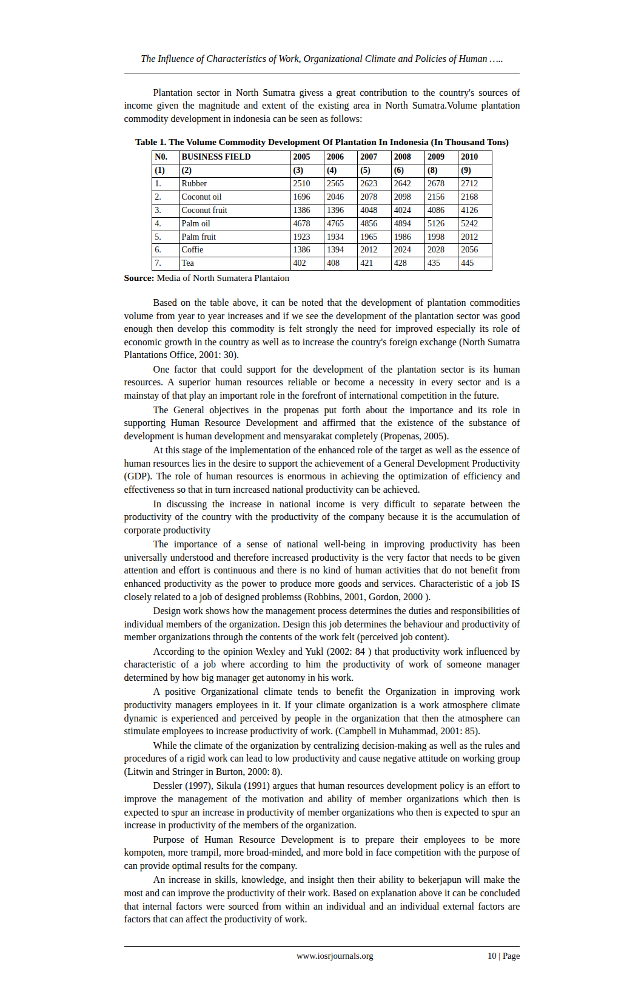The Influence of Characteristics of Work, Organizational Climate and Policies of Human …..
Plantation sector in North Sumatra givess a great contribution to the country's sources of income given the magnitude and extent of the existing area in North Sumatra.Volume plantation commodity development in indonesia can be seen as follows:
Table 1. The Volume Commodity Development Of Plantation In Indonesia (In Thousand Tons)
| N0. | BUSINESS FIELD | 2005 | 2006 | 2007 | 2008 | 2009 | 2010 |
| --- | --- | --- | --- | --- | --- | --- | --- |
| (1) | (2) | (3) | (4) | (5) | (6) | (8) | (9) |
| 1. | Rubber | 2510 | 2565 | 2623 | 2642 | 2678 | 2712 |
| 2. | Coconut oil | 1696 | 2046 | 2078 | 2098 | 2156 | 2168 |
| 3. | Coconut fruit | 1386 | 1396 | 4048 | 4024 | 4086 | 4126 |
| 4. | Palm oil | 4678 | 4765 | 4856 | 4894 | 5126 | 5242 |
| 5. | Palm fruit | 1923 | 1934 | 1965 | 1986 | 1998 | 2012 |
| 6. | Coffie | 1386 | 1394 | 2012 | 2024 | 2028 | 2056 |
| 7. | Tea | 402 | 408 | 421 | 428 | 435 | 445 |
Source: Media of North Sumatera Plantaion
Based on the table above, it can be noted that the development of plantation commodities volume from year to year increases and if we see the development of the plantation sector was good enough then develop this commodity is felt strongly the need for improved especially its role of economic growth in the country as well as to increase the country's foreign exchange (North Sumatra Plantations Office, 2001: 30).
One factor that could support for the development of the plantation sector is its human resources. A superior human resources reliable or become a necessity in every sector and is a mainstay of that play an important role in the forefront of international competition in the future.
The General objectives in the propenas put forth about the importance and its role in supporting Human Resource Development and affirmed that the existence of the substance of development is human development and mensyarakat completely (Propenas, 2005).
At this stage of the implementation of the enhanced role of the target as well as the essence of human resources lies in the desire to support the achievement of a General Development Productivity (GDP). The role of human resources is enormous in achieving the optimization of efficiency and effectiveness so that in turn increased national productivity can be achieved.
In discussing the increase in national income is very difficult to separate between the productivity of the country with the productivity of the company because it is the accumulation of corporate productivity
The importance of a sense of national well-being in improving productivity has been universally understood and therefore increased productivity is the very factor that needs to be given attention and effort is continuous and there is no kind of human activities that do not benefit from enhanced productivity as the power to produce more goods and services. Characteristic of a job IS closely related to a job of designed problemss (Robbins, 2001, Gordon, 2000 ).
Design work shows how the management process determines the duties and responsibilities of individual members of the organization. Design this job determines the behaviour and productivity of member organizations through the contents of the work felt (perceived job content).
According to the opinion Wexley and Yukl (2002: 84 ) that productivity work influenced by characteristic of a job where according to him the productivity of work of someone manager determined by how big manager get autonomy in his work.
A positive Organizational climate tends to benefit the Organization in improving work productivity managers employees in it. If your climate organization is a work atmosphere climate dynamic is experienced and perceived by people in the organization that then the atmosphere can stimulate employees to increase productivity of work. (Campbell in Muhammad, 2001: 85).
While the climate of the organization by centralizing decision-making as well as the rules and procedures of a rigid work can lead to low productivity and cause negative attitude on working group (Litwin and Stringer in Burton, 2000: 8).
Dessler (1997), Sikula (1991) argues that human resources development policy is an effort to improve the management of the motivation and ability of member organizations which then is expected to spur an increase in productivity of member organizations who then is expected to spur an increase in productivity of the members of the organization.
Purpose of Human Resource Development is to prepare their employees to be more kompoten, more trampil, more broad-minded, and more bold in face competition with the purpose of can provide optimal results for the company.
An increase in skills, knowledge, and insight then their ability to bekerjapun will make the most and can improve the productivity of their work. Based on explanation above it can be concluded that internal factors were sourced from within an individual and an individual external factors are factors that can affect the productivity of work.
www.iosrjournals.org
10 | Page